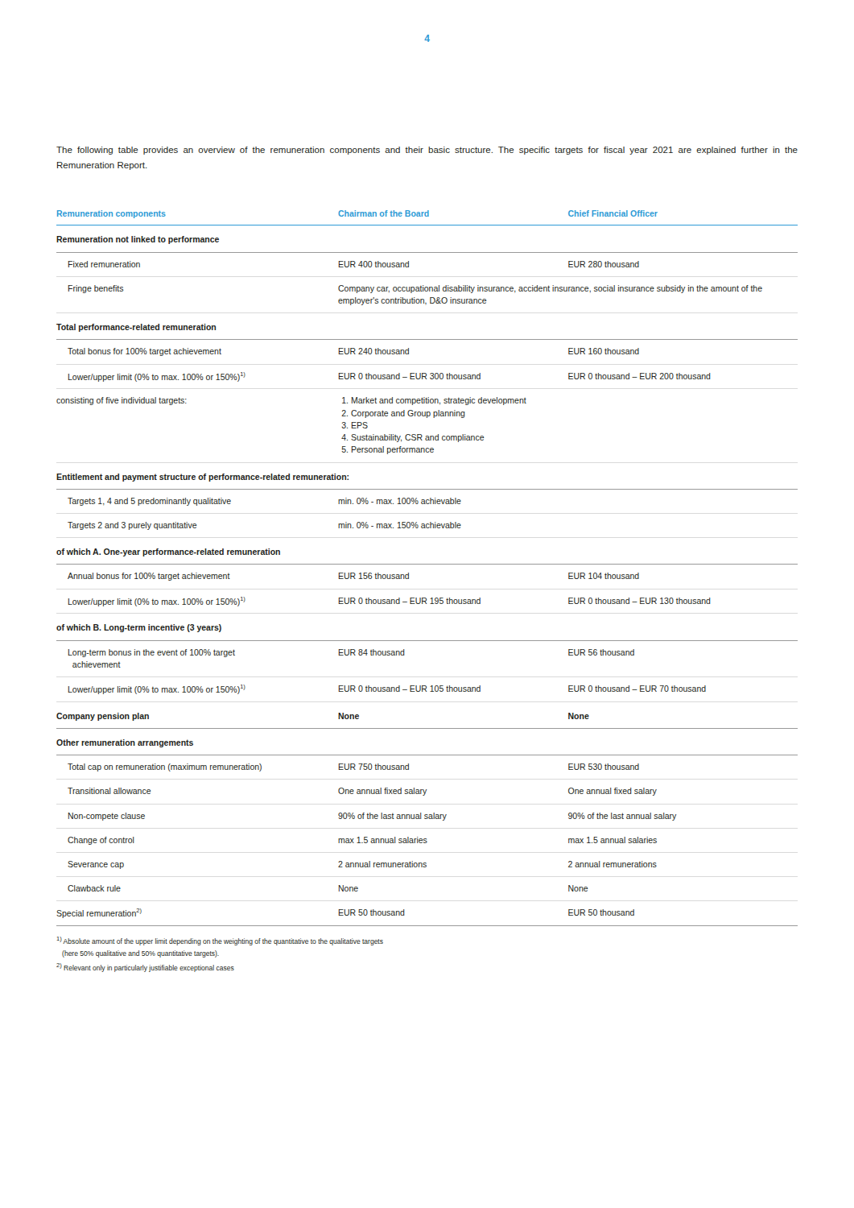4
The following table provides an overview of the remuneration components and their basic structure. The specific targets for fiscal year 2021 are explained further in the Remuneration Report.
| Remuneration components | Chairman of the Board | Chief Financial Officer |
| --- | --- | --- |
| Remuneration not linked to performance |
| Fixed remuneration | EUR 400 thousand | EUR 280 thousand |
| Fringe benefits | Company car, occupational disability insurance, accident insurance, social insurance subsidy in the amount of the employer's contribution, D&O insurance |
| Total performance-related remuneration |
| Total bonus for 100% target achievement | EUR 240 thousand | EUR 160 thousand |
| Lower/upper limit (0% to max. 100% or 150%) 1) | EUR 0 thousand – EUR 300 thousand | EUR 0 thousand – EUR 200 thousand |
| consisting of five individual targets: | Market and competition, strategic development Corporate and Group planning EPS Sustainability, CSR and compliance Personal performance |
| Entitlement and payment structure of performance-related remuneration: |
| Targets 1, 4 and 5 predominantly qualitative | min. 0% - max. 100% achievable |
| Targets 2 and 3 purely quantitative | min. 0% - max. 150% achievable |
| of which A. One-year performance-related remuneration |
| Annual bonus for 100% target achievement | EUR 156 thousand | EUR 104 thousand |
| Lower/upper limit (0% to max. 100% or 150%) 1) | EUR 0 thousand – EUR 195 thousand | EUR 0 thousand – EUR 130 thousand |
| of which B. Long-term incentive (3 years) |
| Long-term bonus in the event of 100% target achievement | EUR 84 thousand | EUR 56 thousand |
| Lower/upper limit (0% to max. 100% or 150%) 1) | EUR 0 thousand – EUR 105 thousand | EUR 0 thousand – EUR 70 thousand |
| Company pension plan | None | None |
| Other remuneration arrangements |
| Total cap on remuneration (maximum remuneration) | EUR 750 thousand | EUR 530 thousand |
| Transitional allowance | One annual fixed salary | One annual fixed salary |
| Non-compete clause | 90% of the last annual salary | 90% of the last annual salary |
| Change of control | max 1.5 annual salaries | max 1.5 annual salaries |
| Severance cap | 2 annual remunerations | 2 annual remunerations |
| Clawback rule | None | None |
| Special remuneration 2) | EUR 50 thousand | EUR 50 thousand |
1) Absolute amount of the upper limit depending on the weighting of the quantitative to the qualitative targets
(here 50% qualitative and 50% quantitative targets).
2) Relevant only in particularly justifiable exceptional cases